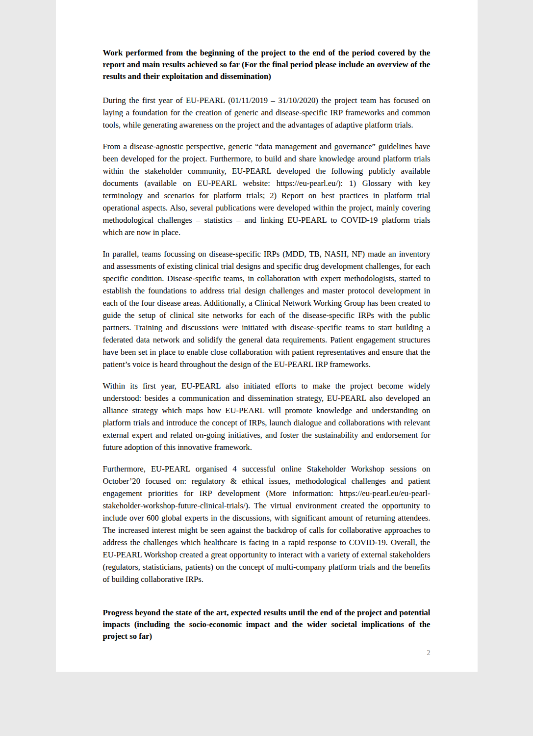Work performed from the beginning of the project to the end of the period covered by the report and main results achieved so far (For the final period please include an overview of the results and their exploitation and dissemination)
During the first year of EU-PEARL (01/11/2019 – 31/10/2020) the project team has focused on laying a foundation for the creation of generic and disease-specific IRP frameworks and common tools, while generating awareness on the project and the advantages of adaptive platform trials.
From a disease-agnostic perspective, generic “data management and governance” guidelines have been developed for the project. Furthermore, to build and share knowledge around platform trials within the stakeholder community, EU-PEARL developed the following publicly available documents (available on EU-PEARL website: https://eu-pearl.eu/): 1) Glossary with key terminology and scenarios for platform trials; 2) Report on best practices in platform trial operational aspects. Also, several publications were developed within the project, mainly covering methodological challenges – statistics – and linking EU-PEARL to COVID-19 platform trials which are now in place.
In parallel, teams focussing on disease-specific IRPs (MDD, TB, NASH, NF) made an inventory and assessments of existing clinical trial designs and specific drug development challenges, for each specific condition. Disease-specific teams, in collaboration with expert methodologists, started to establish the foundations to address trial design challenges and master protocol development in each of the four disease areas. Additionally, a Clinical Network Working Group has been created to guide the setup of clinical site networks for each of the disease-specific IRPs with the public partners. Training and discussions were initiated with disease-specific teams to start building a federated data network and solidify the general data requirements. Patient engagement structures have been set in place to enable close collaboration with patient representatives and ensure that the patient’s voice is heard throughout the design of the EU-PEARL IRP frameworks.
Within its first year, EU-PEARL also initiated efforts to make the project become widely understood: besides a communication and dissemination strategy, EU-PEARL also developed an alliance strategy which maps how EU-PEARL will promote knowledge and understanding on platform trials and introduce the concept of IRPs, launch dialogue and collaborations with relevant external expert and related on-going initiatives, and foster the sustainability and endorsement for future adoption of this innovative framework.
Furthermore, EU-PEARL organised 4 successful online Stakeholder Workshop sessions on October’20 focused on: regulatory & ethical issues, methodological challenges and patient engagement priorities for IRP development (More information: https://eu-pearl.eu/eu-pearl-stakeholder-workshop-future-clinical-trials/). The virtual environment created the opportunity to include over 600 global experts in the discussions, with significant amount of returning attendees. The increased interest might be seen against the backdrop of calls for collaborative approaches to address the challenges which healthcare is facing in a rapid response to COVID-19. Overall, the EU-PEARL Workshop created a great opportunity to interact with a variety of external stakeholders (regulators, statisticians, patients) on the concept of multi-company platform trials and the benefits of building collaborative IRPs.
Progress beyond the state of the art, expected results until the end of the project and potential impacts (including the socio-economic impact and the wider societal implications of the project so far)
2